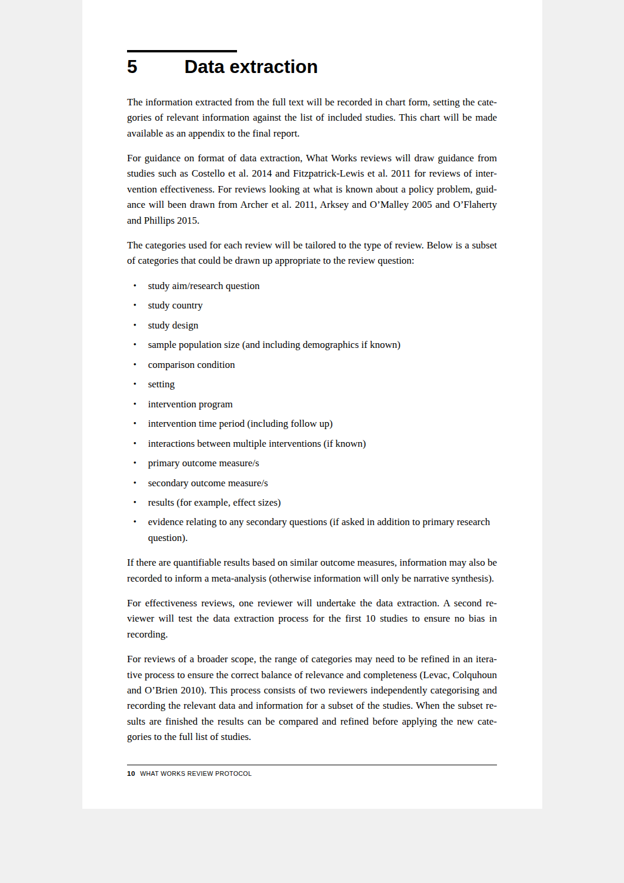5 Data extraction
The information extracted from the full text will be recorded in chart form, setting the categories of relevant information against the list of included studies. This chart will be made available as an appendix to the final report.
For guidance on format of data extraction, What Works reviews will draw guidance from studies such as Costello et al. 2014 and Fitzpatrick-Lewis et al. 2011 for reviews of intervention effectiveness. For reviews looking at what is known about a policy problem, guidance will been drawn from Archer et al. 2011, Arksey and O’Malley 2005 and O’Flaherty and Phillips 2015.
The categories used for each review will be tailored to the type of review. Below is a subset of categories that could be drawn up appropriate to the review question:
study aim/research question
study country
study design
sample population size (and including demographics if known)
comparison condition
setting
intervention program
intervention time period (including follow up)
interactions between multiple interventions (if known)
primary outcome measure/s
secondary outcome measure/s
results (for example, effect sizes)
evidence relating to any secondary questions (if asked in addition to primary research question).
If there are quantifiable results based on similar outcome measures, information may also be recorded to inform a meta-analysis (otherwise information will only be narrative synthesis).
For effectiveness reviews, one reviewer will undertake the data extraction. A second reviewer will test the data extraction process for the first 10 studies to ensure no bias in recording.
For reviews of a broader scope, the range of categories may need to be refined in an iterative process to ensure the correct balance of relevance and completeness (Levac, Colquhoun and O’Brien 2010). This process consists of two reviewers independently categorising and recording the relevant data and information for a subset of the studies. When the subset results are finished the results can be compared and refined before applying the new categories to the full list of studies.
10 WHAT WORKS REVIEW PROTOCOL